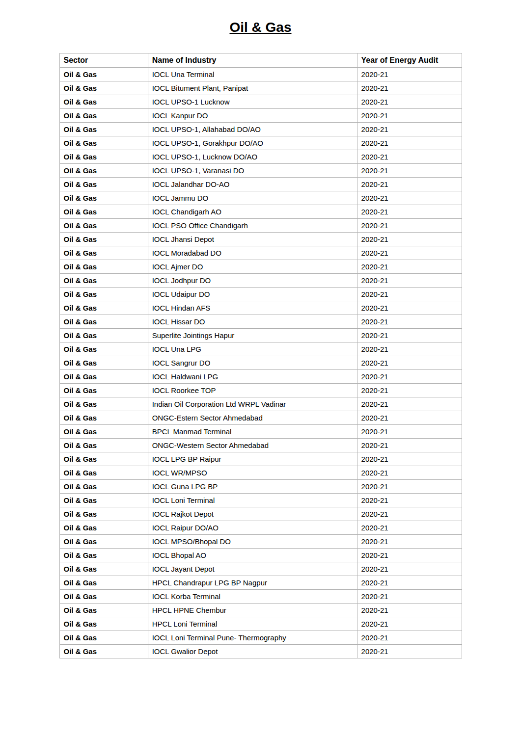Oil & Gas
| Sector | Name of Industry | Year of Energy Audit |
| --- | --- | --- |
| Oil & Gas | IOCL Una Terminal | 2020-21 |
| Oil & Gas | IOCL Bitument Plant, Panipat | 2020-21 |
| Oil & Gas | IOCL UPSO-1 Lucknow | 2020-21 |
| Oil & Gas | IOCL Kanpur DO | 2020-21 |
| Oil & Gas | IOCL UPSO-1, Allahabad DO/AO | 2020-21 |
| Oil & Gas | IOCL UPSO-1, Gorakhpur DO/AO | 2020-21 |
| Oil & Gas | IOCL UPSO-1, Lucknow DO/AO | 2020-21 |
| Oil & Gas | IOCL UPSO-1, Varanasi DO | 2020-21 |
| Oil & Gas | IOCL Jalandhar DO-AO | 2020-21 |
| Oil & Gas | IOCL Jammu DO | 2020-21 |
| Oil & Gas | IOCL Chandigarh AO | 2020-21 |
| Oil & Gas | IOCL PSO Office Chandigarh | 2020-21 |
| Oil & Gas | IOCL Jhansi Depot | 2020-21 |
| Oil & Gas | IOCL Moradabad DO | 2020-21 |
| Oil & Gas | IOCL Ajmer DO | 2020-21 |
| Oil & Gas | IOCL Jodhpur DO | 2020-21 |
| Oil & Gas | IOCL Udaipur DO | 2020-21 |
| Oil & Gas | IOCL Hindan AFS | 2020-21 |
| Oil & Gas | IOCL Hissar DO | 2020-21 |
| Oil & Gas | Superlite Jointings Hapur | 2020-21 |
| Oil & Gas | IOCL Una LPG | 2020-21 |
| Oil & Gas | IOCL Sangrur DO | 2020-21 |
| Oil & Gas | IOCL Haldwani LPG | 2020-21 |
| Oil & Gas | IOCL Roorkee TOP | 2020-21 |
| Oil & Gas | Indian Oil Corporation Ltd WRPL Vadinar | 2020-21 |
| Oil & Gas | ONGC-Estern Sector Ahmedabad | 2020-21 |
| Oil & Gas | BPCL Manmad Terminal | 2020-21 |
| Oil & Gas | ONGC-Western Sector Ahmedabad | 2020-21 |
| Oil & Gas | IOCL LPG BP Raipur | 2020-21 |
| Oil & Gas | IOCL WR/MPSO | 2020-21 |
| Oil & Gas | IOCL Guna LPG BP | 2020-21 |
| Oil & Gas | IOCL Loni Terminal | 2020-21 |
| Oil & Gas | IOCL Rajkot Depot | 2020-21 |
| Oil & Gas | IOCL Raipur DO/AO | 2020-21 |
| Oil & Gas | IOCL MPSO/Bhopal DO | 2020-21 |
| Oil & Gas | IOCL Bhopal AO | 2020-21 |
| Oil & Gas | IOCL Jayant Depot | 2020-21 |
| Oil & Gas | HPCL Chandrapur LPG BP Nagpur | 2020-21 |
| Oil & Gas | IOCL Korba Terminal | 2020-21 |
| Oil & Gas | HPCL HPNE Chembur | 2020-21 |
| Oil & Gas | HPCL Loni Terminal | 2020-21 |
| Oil & Gas | IOCL Loni Terminal Pune- Thermography | 2020-21 |
| Oil & Gas | IOCL Gwalior Depot | 2020-21 |